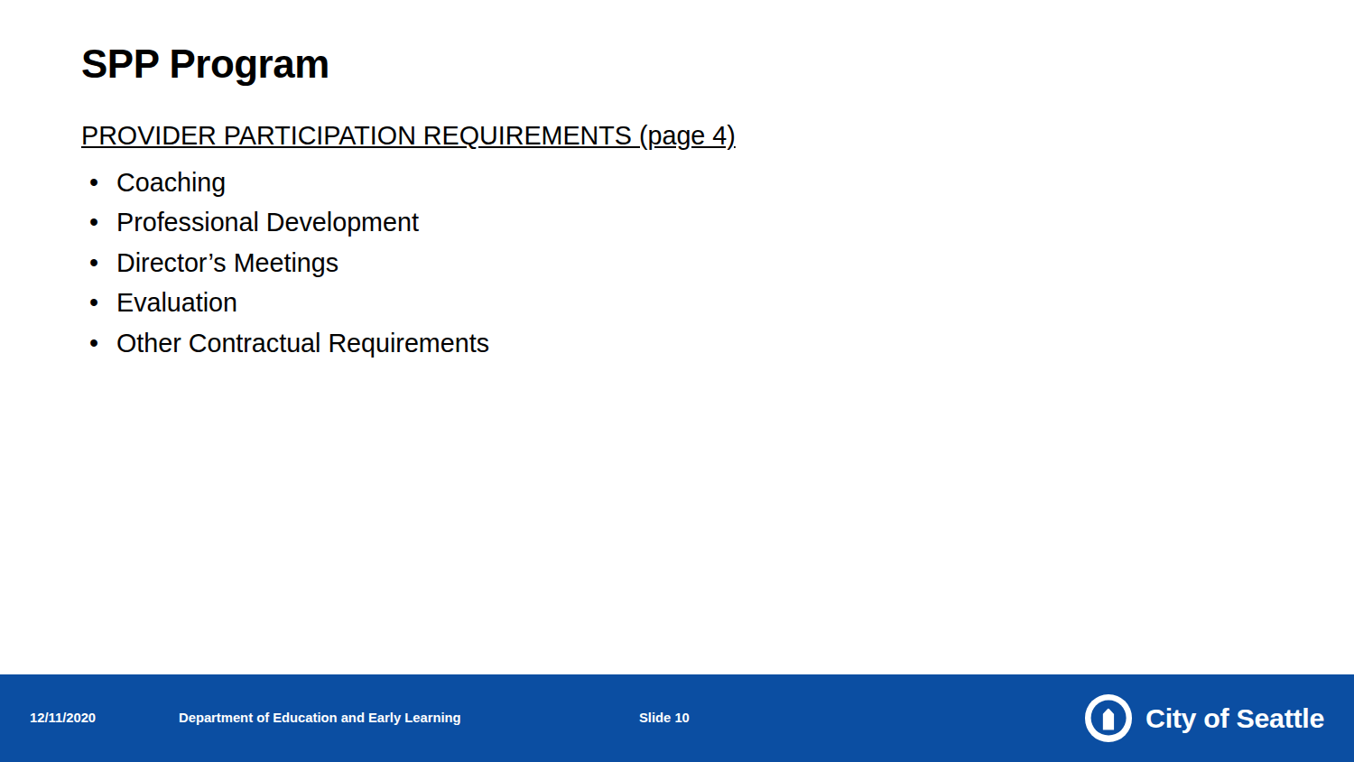SPP Program
PROVIDER PARTICIPATION REQUIREMENTS (page 4)
Coaching
Professional Development
Director’s Meetings
Evaluation
Other Contractual Requirements
12/11/2020 Department of Education and Early Learning Slide 10 City of Seattle